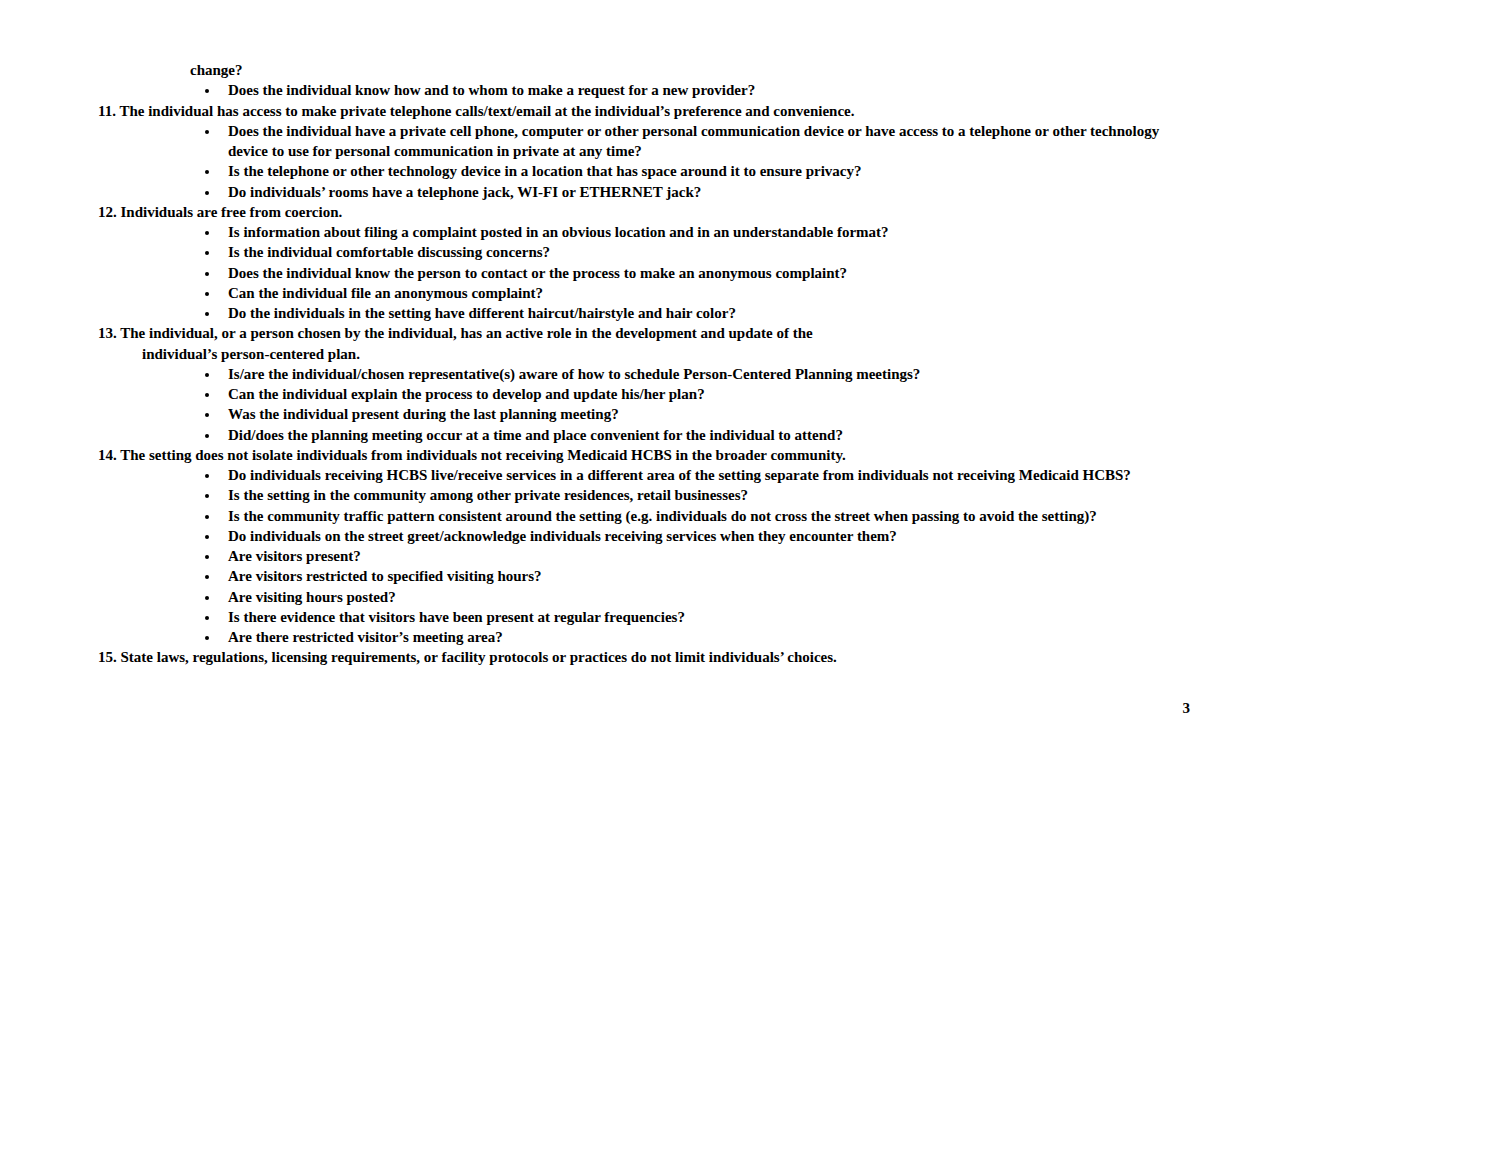change?
Does the individual know how and to whom to make a request for a new provider?
11. The individual has access to make private telephone calls/text/email at the individual’s preference and convenience.
Does the individual have a private cell phone, computer or other personal communication device or have access to a telephone or other technology device to use for personal communication in private at any time?
Is the telephone or other technology device in a location that has space around it to ensure privacy?
Do individuals’ rooms have a telephone jack, WI-FI or ETHERNET jack?
12. Individuals are free from coercion.
Is information about filing a complaint posted in an obvious location and in an understandable format?
Is the individual comfortable discussing concerns?
Does the individual know the person to contact or the process to make an anonymous complaint?
Can the individual file an anonymous complaint?
Do the individuals in the setting have different haircut/hairstyle and hair color?
13. The individual, or a person chosen by the individual, has an active role in the development and update of the
individual’s person-centered plan.
Is/are the individual/chosen representative(s) aware of how to schedule Person-Centered Planning meetings?
Can the individual explain the process to develop and update his/her plan?
Was the individual present during the last planning meeting?
Did/does the planning meeting occur at a time and place convenient for the individual to attend?
14. The setting does not isolate individuals from individuals not receiving Medicaid HCBS in the broader community.
Do individuals receiving HCBS live/receive services in a different area of the setting separate from individuals not receiving Medicaid HCBS?
Is the setting in the community among other private residences, retail businesses?
Is the community traffic pattern consistent around the setting (e.g. individuals do not cross the street when passing to avoid the setting)?
Do individuals on the street greet/acknowledge individuals receiving services when they encounter them?
Are visitors present?
Are visitors restricted to specified visiting hours?
Are visiting hours posted?
Is there evidence that visitors have been present at regular frequencies?
Are there restricted visitor’s meeting area?
15. State laws, regulations, licensing requirements, or facility protocols or practices do not limit individuals’ choices.
3